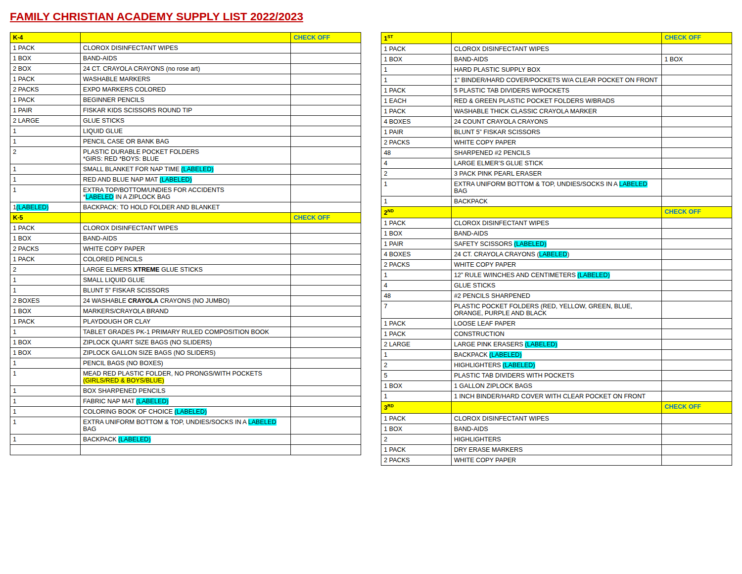FAMILY CHRISTIAN ACADEMY SUPPLY LIST 2022/2023
| K-4 | | CHECK OFF |
| 1 PACK | CLOROX DISINFECTANT WIPES | |
| 1 BOX | BAND-AIDS | |
| 2 BOX | 24 CT. CRAYOLA CRAYONS (no rose art) | |
| 1 PACK | WASHABLE MARKERS | |
| 2 PACKS | EXPO MARKERS COLORED | |
| 1 PACK | BEGINNER PENCILS | |
| 1 PAIR | FISKAR KIDS SCISSORS ROUND TIP | |
| 2 LARGE | GLUE STICKS | |
| 1 | LIQUID GLUE | |
| 1 | PENCIL CASE OR BANK BAG | |
| 2 | PLASTIC DURABLE POCKET FOLDERS *GIRS: RED *BOYS: BLUE | |
| 1 | SMALL BLANKET FOR NAP TIME (LABELED) | |
| 1 | RED AND BLUE NAP MAT (LABELED) | |
| 1 | EXTRA TOP/BOTTOM/UNDIES FOR ACCIDENTS * LABELED IN A ZIPLOCK BAG | |
| 1 (LABELED) | BACKPACK: TO HOLD FOLDER AND BLANKET | |
| K-5 | | CHECK OFF |
| 1 PACK | CLOROX DISINFECTANT WIPES | |
| 1 BOX | BAND-AIDS | |
| 2 PACKS | WHITE COPY PAPER | |
| 1 PACK | COLORED PENCILS | |
| 2 | LARGE ELMERS XTREME GLUE STICKS | |
| 1 | SMALL LIQUID GLUE | |
| 1 | BLUNT 5” FISKAR SCISSORS | |
| 2 BOXES | 24 WASHABLE CRAYOLA CRAYONS (NO JUMBO) | |
| 1 BOX | MARKERS/CRAYOLA BRAND | |
| 1 PACK | PLAYDOUGH OR CLAY | |
| 1 | TABLET GRADES PK-1 PRIMARY RULED COMPOSITION BOOK | |
| 1 BOX | ZIPLOCK QUART SIZE BAGS (NO SLIDERS) | |
| 1 BOX | ZIPLOCK GALLON SIZE BAGS (NO SLIDERS) | |
| 1 | PENCIL BAGS (NO BOXES) | |
| 1 | MEAD RED PLASTIC FOLDER, NO PRONGS/WITH POCKETS (GIRLS/RED & BOYS/BLUE) | |
| 1 | BOX SHARPENED PENCILS | |
| 1 | FABRIC NAP MAT (LABELED) | |
| 1 | COLORING BOOK OF CHOICE (LABELED) | |
| 1 | EXTRA UNIFORM BOTTOM & TOP, UNDIES/SOCKS IN A LABELED BAG | |
| 1 | BACKPACK (LABELED) | |
| 1 ST | | CHECK OFF |
| 1 PACK | CLOROX DISINFECTANT WIPES | |
| 1 BOX | BAND-AIDS | 1 BOX |
| 1 | HARD PLASTIC SUPPLY BOX | |
| 1 | 1” BINDER/HARD COVER/POCKETS W/A CLEAR POCKET ON FRONT | |
| 1 PACK | 5 PLASTIC TAB DIVIDERS W/POCKETS | |
| 1 EACH | RED & GREEN PLASTIC POCKET FOLDERS W/BRADS | |
| 1 PACK | WASHABLE THICK CLASSIC CRAYOLA MARKER | |
| 4 BOXES | 24 COUNT CRAYOLA CRAYONS | |
| 1 PAIR | BLUNT 5” FISKAR SCISSORS | |
| 2 PACKS | WHITE COPY PAPER | |
| 48 | SHARPENED #2 PENCILS | |
| 4 | LARGE ELMER’S GLUE STICK | |
| 2 | 3 PACK PINK PEARL ERASER | |
| 1 | EXTRA UNIFORM BOTTOM & TOP, UNDIES/SOCKS IN A LABELED BAG | |
| 1 | BACKPACK | |
| 2 ND | | CHECK OFF |
| 1 PACK | CLOROX DISINFECTANT WIPES | |
| 1 BOX | BAND-AIDS | |
| 1 PAIR | SAFETY SCISSORS (LABELED) | |
| 4 BOXES | 24 CT. CRAYOLA CRAYONS ( LABELED ) | |
| 2 PACKS | WHITE COPY PAPER | |
| 1 | 12” RULE W/INCHES AND CENTIMETERS (LABELED) | |
| 4 | GLUE STICKS | |
| 48 | #2 PENCILS SHARPENED | |
| 7 | PLASTIC POCKET FOLDERS (RED, YELLOW, GREEN, BLUE, ORANGE, PURPLE AND BLACK | |
| 1 PACK | LOOSE LEAF PAPER | |
| 1 PACK | CONSTRUCTION | |
| 2 LARGE | LARGE PINK ERASERS (LABELED) | |
| 1 | BACKPACK (LABELED) | |
| 2 | HIGHLIGHTERS (LABELED) | |
| 5 | PLASTIC TAB DIVIDERS WITH POCKETS | |
| 1 BOX | 1 GALLON ZIPLOCK BAGS | |
| 1 | 1 INCH BINDER/HARD COVER WITH CLEAR POCKET ON FRONT | |
| 3 RD | | CHECK OFF |
| 1 PACK | CLOROX DISINFECTANT WIPES | |
| 1 BOX | BAND-AIDS | |
| 2 | HIGHLIGHTERS | |
| 1 PACK | DRY ERASE MARKERS | |
| 2 PACKS | WHITE COPY PAPER | |